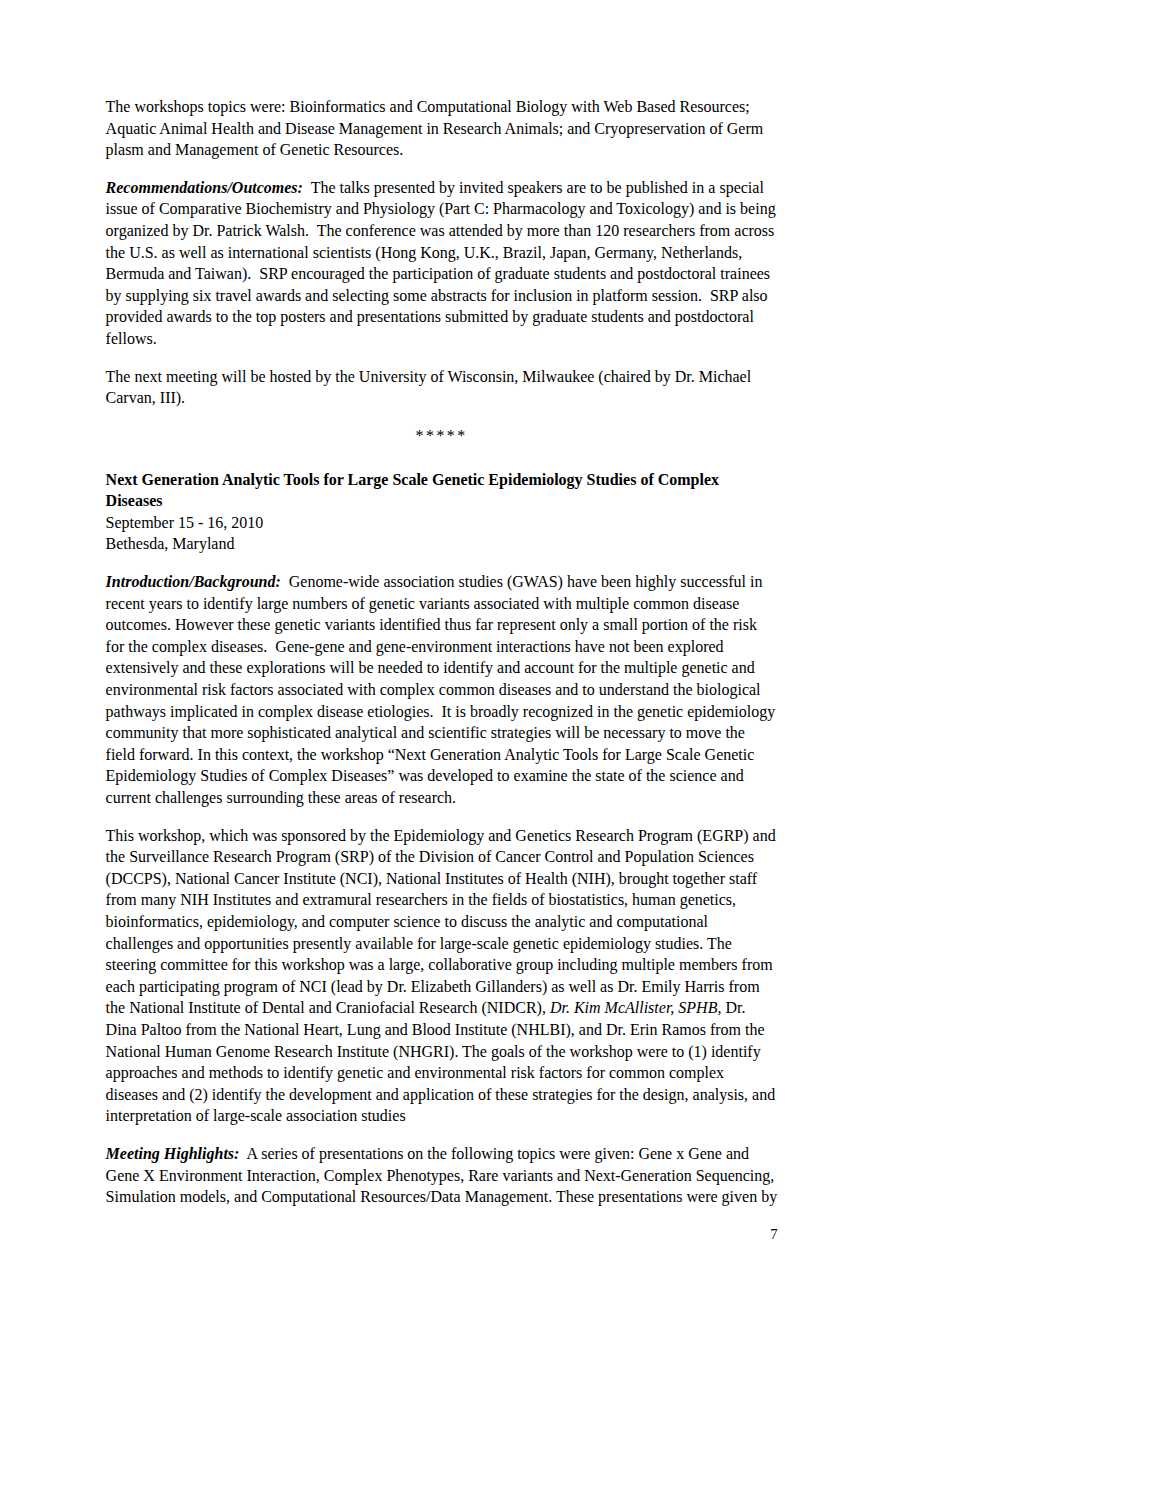The workshops topics were: Bioinformatics and Computational Biology with Web Based Resources; Aquatic Animal Health and Disease Management in Research Animals; and Cryopreservation of Germ plasm and Management of Genetic Resources.
Recommendations/Outcomes: The talks presented by invited speakers are to be published in a special issue of Comparative Biochemistry and Physiology (Part C: Pharmacology and Toxicology) and is being organized by Dr. Patrick Walsh. The conference was attended by more than 120 researchers from across the U.S. as well as international scientists (Hong Kong, U.K., Brazil, Japan, Germany, Netherlands, Bermuda and Taiwan). SRP encouraged the participation of graduate students and postdoctoral trainees by supplying six travel awards and selecting some abstracts for inclusion in platform session. SRP also provided awards to the top posters and presentations submitted by graduate students and postdoctoral fellows.
The next meeting will be hosted by the University of Wisconsin, Milwaukee (chaired by Dr. Michael Carvan, III).
*****
Next Generation Analytic Tools for Large Scale Genetic Epidemiology Studies of Complex Diseases
September 15 - 16, 2010 Bethesda, Maryland
Introduction/Background: Genome-wide association studies (GWAS) have been highly successful in recent years to identify large numbers of genetic variants associated with multiple common disease outcomes. However these genetic variants identified thus far represent only a small portion of the risk for the complex diseases. Gene-gene and gene-environment interactions have not been explored extensively and these explorations will be needed to identify and account for the multiple genetic and environmental risk factors associated with complex common diseases and to understand the biological pathways implicated in complex disease etiologies. It is broadly recognized in the genetic epidemiology community that more sophisticated analytical and scientific strategies will be necessary to move the field forward. In this context, the workshop “Next Generation Analytic Tools for Large Scale Genetic Epidemiology Studies of Complex Diseases” was developed to examine the state of the science and current challenges surrounding these areas of research.
This workshop, which was sponsored by the Epidemiology and Genetics Research Program (EGRP) and the Surveillance Research Program (SRP) of the Division of Cancer Control and Population Sciences (DCCPS), National Cancer Institute (NCI), National Institutes of Health (NIH), brought together staff from many NIH Institutes and extramural researchers in the fields of biostatistics, human genetics, bioinformatics, epidemiology, and computer science to discuss the analytic and computational challenges and opportunities presently available for large-scale genetic epidemiology studies. The steering committee for this workshop was a large, collaborative group including multiple members from each participating program of NCI (lead by Dr. Elizabeth Gillanders) as well as Dr. Emily Harris from the National Institute of Dental and Craniofacial Research (NIDCR), Dr. Kim McAllister, SPHB, Dr. Dina Paltoo from the National Heart, Lung and Blood Institute (NHLBI), and Dr. Erin Ramos from the National Human Genome Research Institute (NHGRI). The goals of the workshop were to (1) identify approaches and methods to identify genetic and environmental risk factors for common complex diseases and (2) identify the development and application of these strategies for the design, analysis, and interpretation of large-scale association studies
Meeting Highlights: A series of presentations on the following topics were given: Gene x Gene and Gene X Environment Interaction, Complex Phenotypes, Rare variants and Next-Generation Sequencing, Simulation models, and Computational Resources/Data Management. These presentations were given by
7